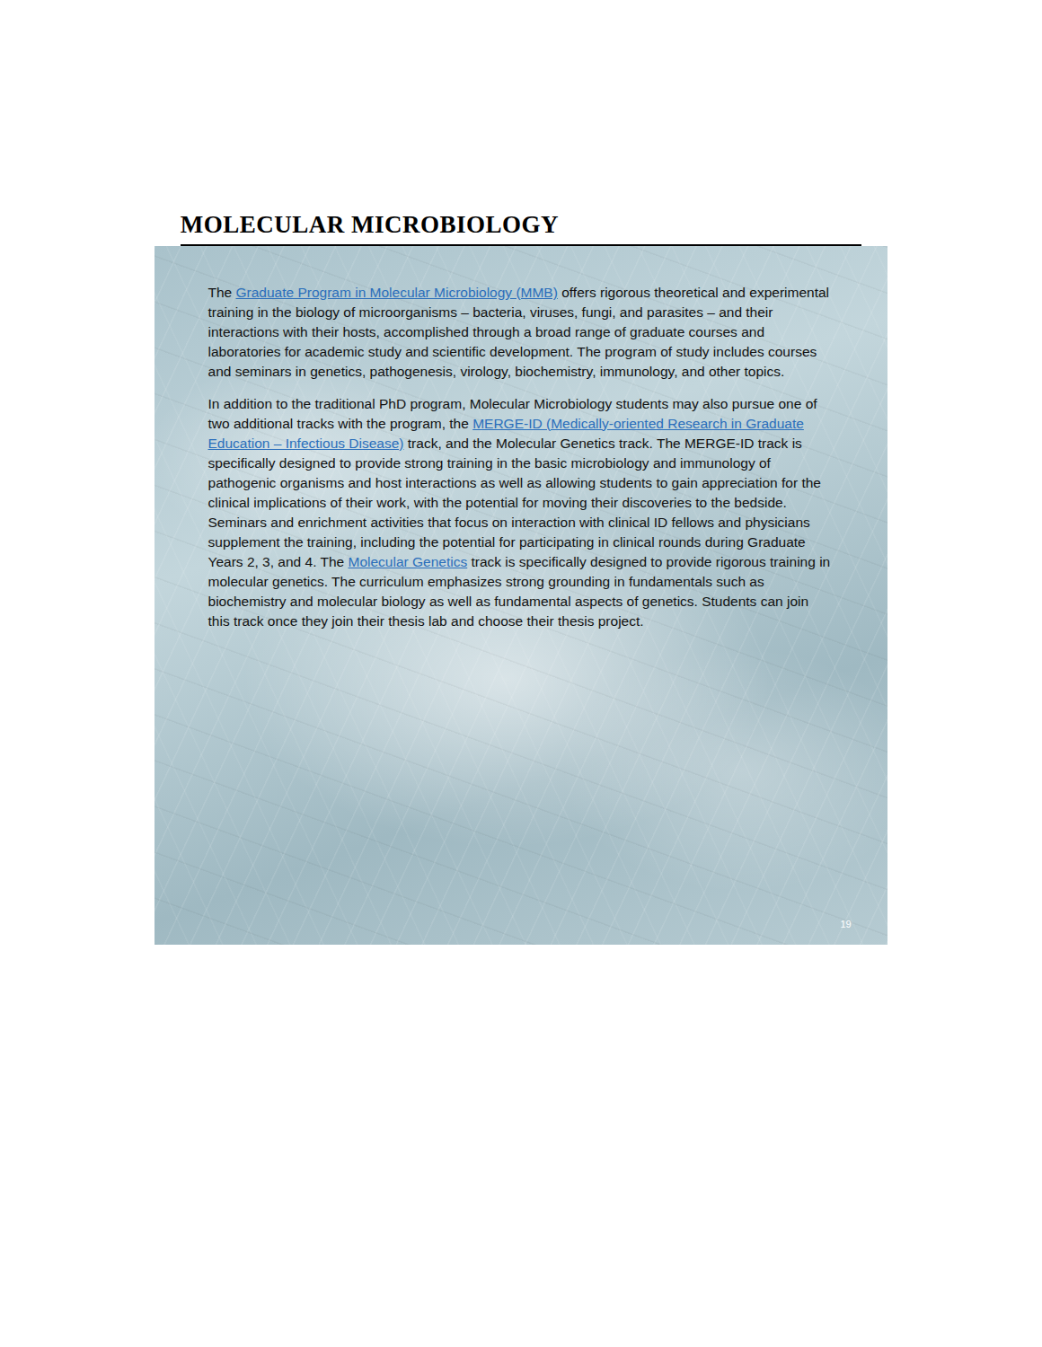MOLECULAR MICROBIOLOGY
The Graduate Program in Molecular Microbiology (MMB) offers rigorous theoretical and experimental training in the biology of microorganisms – bacteria, viruses, fungi, and parasites – and their interactions with their hosts, accomplished through a broad range of graduate courses and laboratories for academic study and scientific development. The program of study includes courses and seminars in genetics, pathogenesis, virology, biochemistry, immunology, and other topics.
In addition to the traditional PhD program, Molecular Microbiology students may also pursue one of two additional tracks with the program, the MERGE-ID (Medically-oriented Research in Graduate Education – Infectious Disease) track, and the Molecular Genetics track. The MERGE-ID track is specifically designed to provide strong training in the basic microbiology and immunology of pathogenic organisms and host interactions as well as allowing students to gain appreciation for the clinical implications of their work, with the potential for moving their discoveries to the bedside. Seminars and enrichment activities that focus on interaction with clinical ID fellows and physicians supplement the training, including the potential for participating in clinical rounds during Graduate Years 2, 3, and 4. The Molecular Genetics track is specifically designed to provide rigorous training in molecular genetics. The curriculum emphasizes strong grounding in fundamentals such as biochemistry and molecular biology as well as fundamental aspects of genetics. Students can join this track once they join their thesis lab and choose their thesis project.
19